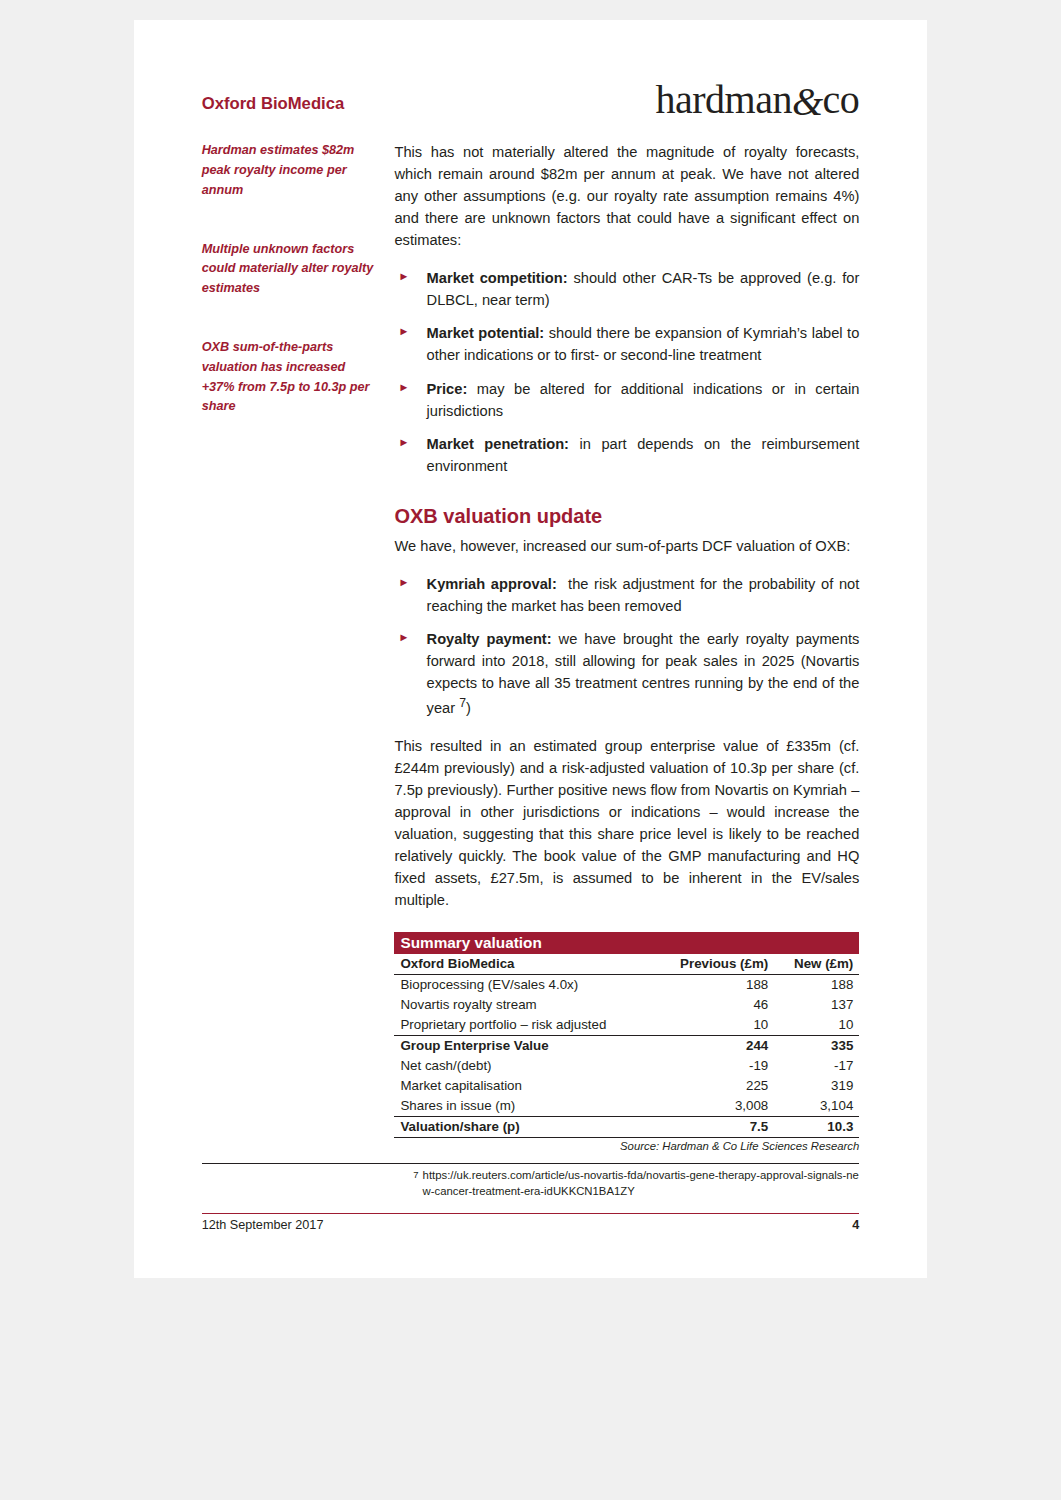Oxford BioMedica
hardman&co
Hardman estimates $82m peak royalty income per annum
Multiple unknown factors could materially alter royalty estimates
OXB sum-of-the-parts valuation has increased +37% from 7.5p to 10.3p per share
This has not materially altered the magnitude of royalty forecasts, which remain around $82m per annum at peak. We have not altered any other assumptions (e.g. our royalty rate assumption remains 4%) and there are unknown factors that could have a significant effect on estimates:
Market competition: should other CAR-Ts be approved (e.g. for DLBCL, near term)
Market potential: should there be expansion of Kymriah’s label to other indications or to first- or second-line treatment
Price: may be altered for additional indications or in certain jurisdictions
Market penetration: in part depends on the reimbursement environment
OXB valuation update
We have, however, increased our sum-of-parts DCF valuation of OXB:
Kymriah approval: the risk adjustment for the probability of not reaching the market has been removed
Royalty payment: we have brought the early royalty payments forward into 2018, still allowing for peak sales in 2025 (Novartis expects to have all 35 treatment centres running by the end of the year 7)
This resulted in an estimated group enterprise value of £335m (cf. £244m previously) and a risk-adjusted valuation of 10.3p per share (cf. 7.5p previously). Further positive news flow from Novartis on Kymriah – approval in other jurisdictions or indications – would increase the valuation, suggesting that this share price level is likely to be reached relatively quickly. The book value of the GMP manufacturing and HQ fixed assets, £27.5m, is assumed to be inherent in the EV/sales multiple.
Summary valuation
| Oxford BioMedica | Previous (£m) | New (£m) |
| --- | --- | --- |
| Bioprocessing (EV/sales 4.0x) | 188 | 188 |
| Novartis royalty stream | 46 | 137 |
| Proprietary portfolio – risk adjusted | 10 | 10 |
| Group Enterprise Value | 244 | 335 |
| Net cash/(debt) | -19 | -17 |
| Market capitalisation | 225 | 319 |
| Shares in issue (m) | 3,008 | 3,104 |
| Valuation/share (p) | 7.5 | 10.3 |
Source: Hardman & Co Life Sciences Research
7 https://uk.reuters.com/article/us-novartis-fda/novartis-gene-therapy-approval-signals-new-cancer-treatment-era-idUKKCN1BA1ZY
12th September 2017
4